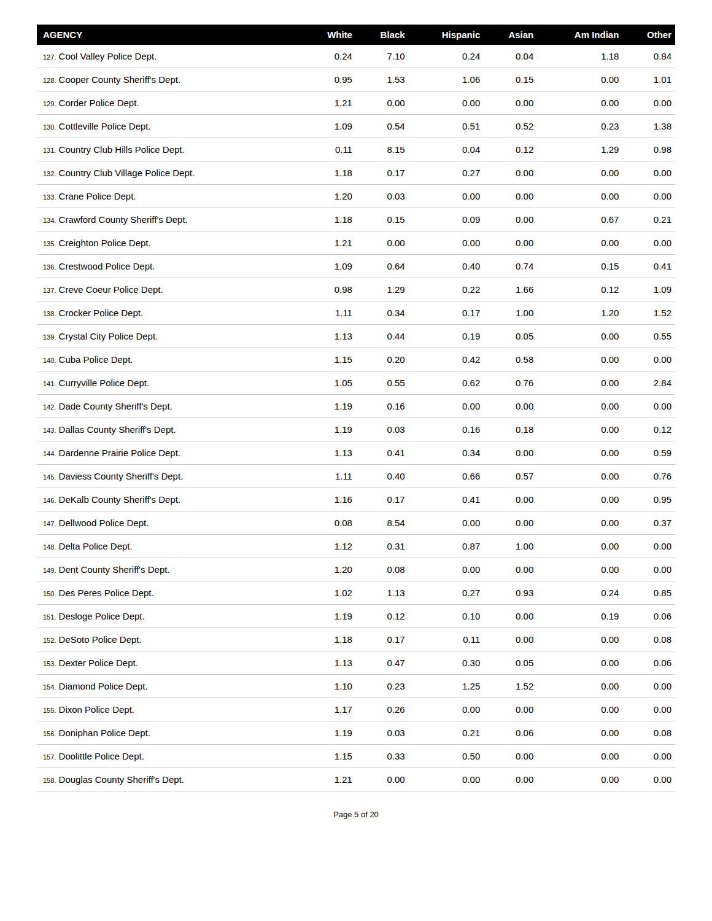| AGENCY | White | Black | Hispanic | Asian | Am Indian | Other |
| --- | --- | --- | --- | --- | --- | --- |
| 127. Cool Valley Police Dept. | 0.24 | 7.10 | 0.24 | 0.04 | 1.18 | 0.84 |
| 128. Cooper County Sheriff's Dept. | 0.95 | 1.53 | 1.06 | 0.15 | 0.00 | 1.01 |
| 129. Corder Police Dept. | 1.21 | 0.00 | 0.00 | 0.00 | 0.00 | 0.00 |
| 130. Cottleville Police Dept. | 1.09 | 0.54 | 0.51 | 0.52 | 0.23 | 1.38 |
| 131. Country Club Hills Police Dept. | 0.11 | 8.15 | 0.04 | 0.12 | 1.29 | 0.98 |
| 132. Country Club Village Police Dept. | 1.18 | 0.17 | 0.27 | 0.00 | 0.00 | 0.00 |
| 133. Crane Police Dept. | 1.20 | 0.03 | 0.00 | 0.00 | 0.00 | 0.00 |
| 134. Crawford County Sheriff's Dept. | 1.18 | 0.15 | 0.09 | 0.00 | 0.67 | 0.21 |
| 135. Creighton Police Dept. | 1.21 | 0.00 | 0.00 | 0.00 | 0.00 | 0.00 |
| 136. Crestwood Police Dept. | 1.09 | 0.64 | 0.40 | 0.74 | 0.15 | 0.41 |
| 137. Creve Coeur Police Dept. | 0.98 | 1.29 | 0.22 | 1.66 | 0.12 | 1.09 |
| 138. Crocker Police Dept. | 1.11 | 0.34 | 0.17 | 1.00 | 1.20 | 1.52 |
| 139. Crystal City Police Dept. | 1.13 | 0.44 | 0.19 | 0.05 | 0.00 | 0.55 |
| 140. Cuba Police Dept. | 1.15 | 0.20 | 0.42 | 0.58 | 0.00 | 0.00 |
| 141. Curryville Police Dept. | 1.05 | 0.55 | 0.62 | 0.76 | 0.00 | 2.84 |
| 142. Dade County Sheriff's Dept. | 1.19 | 0.16 | 0.00 | 0.00 | 0.00 | 0.00 |
| 143. Dallas County Sheriff's Dept. | 1.19 | 0.03 | 0.16 | 0.18 | 0.00 | 0.12 |
| 144. Dardenne Prairie Police Dept. | 1.13 | 0.41 | 0.34 | 0.00 | 0.00 | 0.59 |
| 145. Daviess County Sheriff's Dept. | 1.11 | 0.40 | 0.66 | 0.57 | 0.00 | 0.76 |
| 146. DeKalb County Sheriff's Dept. | 1.16 | 0.17 | 0.41 | 0.00 | 0.00 | 0.95 |
| 147. Dellwood Police Dept. | 0.08 | 8.54 | 0.00 | 0.00 | 0.00 | 0.37 |
| 148. Delta Police Dept. | 1.12 | 0.31 | 0.87 | 1.00 | 0.00 | 0.00 |
| 149. Dent County Sheriff's Dept. | 1.20 | 0.08 | 0.00 | 0.00 | 0.00 | 0.00 |
| 150. Des Peres Police Dept. | 1.02 | 1.13 | 0.27 | 0.93 | 0.24 | 0.85 |
| 151. Desloge Police Dept. | 1.19 | 0.12 | 0.10 | 0.00 | 0.19 | 0.06 |
| 152. DeSoto Police Dept. | 1.18 | 0.17 | 0.11 | 0.00 | 0.00 | 0.08 |
| 153. Dexter Police Dept. | 1.13 | 0.47 | 0.30 | 0.05 | 0.00 | 0.06 |
| 154. Diamond Police Dept. | 1.10 | 0.23 | 1.25 | 1.52 | 0.00 | 0.00 |
| 155. Dixon Police Dept. | 1.17 | 0.26 | 0.00 | 0.00 | 0.00 | 0.00 |
| 156. Doniphan Police Dept. | 1.19 | 0.03 | 0.21 | 0.06 | 0.00 | 0.08 |
| 157. Doolittle Police Dept. | 1.15 | 0.33 | 0.50 | 0.00 | 0.00 | 0.00 |
| 158. Douglas County Sheriff's Dept. | 1.21 | 0.00 | 0.00 | 0.00 | 0.00 | 0.00 |
Page 5 of 20